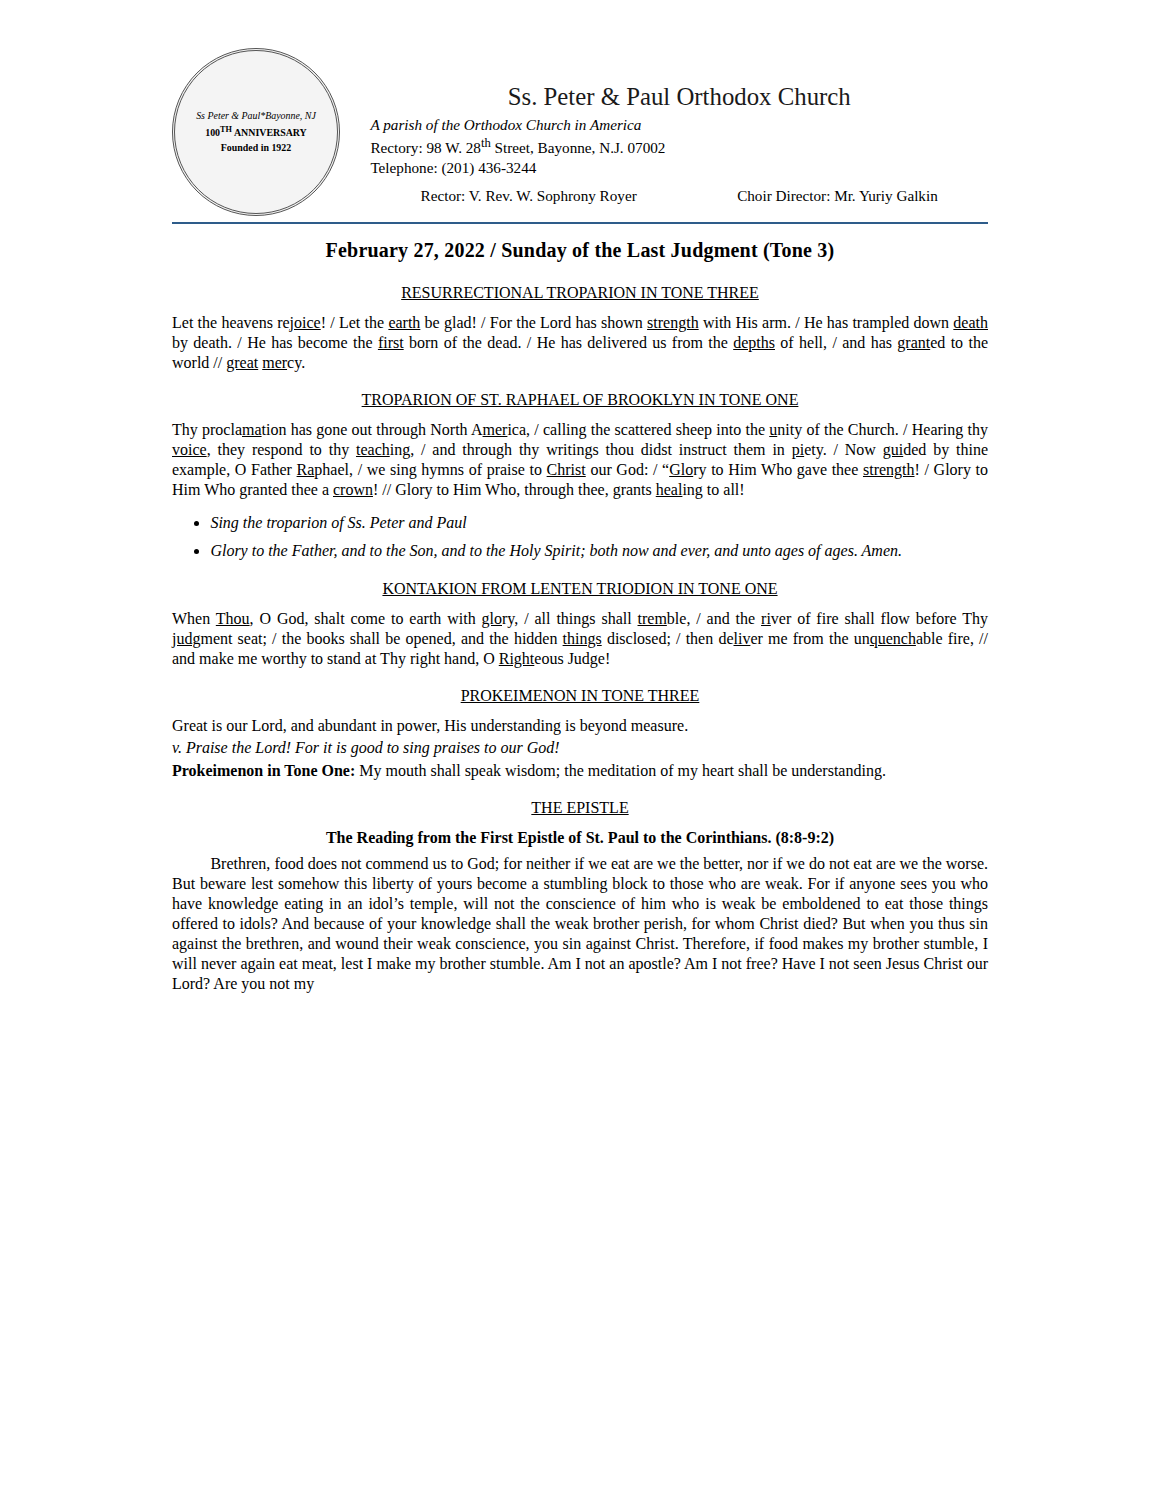Ss Peter & Paul*Bayonne, NJ
100TH ANNIVERSARY
Founded in 1922
Ss. Peter & Paul Orthodox Church
A parish of the Orthodox Church in America
Rectory: 98 W. 28th Street, Bayonne, N.J. 07002
Telephone: (201) 436-3244
Rector: V. Rev. W. Sophrony Royer Choir Director: Mr. Yuriy Galkin
February 27, 2022 / Sunday of the Last Judgment (Tone 3)
Resurrectional Troparion in Tone Three
Let the heavens rejoice! / Let the earth be glad! / For the Lord has shown strength with His arm. / He has trampled down death by death. / He has become the first born of the dead. / He has delivered us from the depths of hell, / and has granted to the world // great mercy.
Troparion of St. Raphael of Brooklyn in Tone One
Thy proclamation has gone out through North America, / calling the scattered sheep into the unity of the Church. / Hearing thy voice, they respond to thy teaching, / and through thy writings thou didst instruct them in piety. / Now guided by thine example, O Father Raphael, / we sing hymns of praise to Christ our God: / “Glory to Him Who gave thee strength! / Glory to Him Who granted thee a crown! // Glory to Him Who, through thee, grants healing to all!
Sing the troparion of Ss. Peter and Paul
Glory to the Father, and to the Son, and to the Holy Spirit; both now and ever, and unto ages of ages. Amen.
Kontakion from Lenten Triodion in Tone One
When Thou, O God, shalt come to earth with glory, / all things shall tremble, / and the river of fire shall flow before Thy judgment seat; / the books shall be opened, and the hidden things disclosed; / then deliver me from the unquenchable fire, // and make me worthy to stand at Thy right hand, O Righteous Judge!
Prokeimenon in Tone Three
Great is our Lord, and abundant in power, His understanding is beyond measure.
v. Praise the Lord! For it is good to sing praises to our God!
Prokeimenon in Tone One: My mouth shall speak wisdom; the meditation of my heart shall be understanding.
The Epistle
The Reading from the First Epistle of St. Paul to the Corinthians. (8:8-9:2)
Brethren, food does not commend us to God; for neither if we eat are we the better, nor if we do not eat are we the worse. But beware lest somehow this liberty of yours become a stumbling block to those who are weak. For if anyone sees you who have knowledge eating in an idol’s temple, will not the conscience of him who is weak be emboldened to eat those things offered to idols? And because of your knowledge shall the weak brother perish, for whom Christ died? But when you thus sin against the brethren, and wound their weak conscience, you sin against Christ. Therefore, if food makes my brother stumble, I will never again eat meat, lest I make my brother stumble. Am I not an apostle? Am I not free? Have I not seen Jesus Christ our Lord? Are you not my